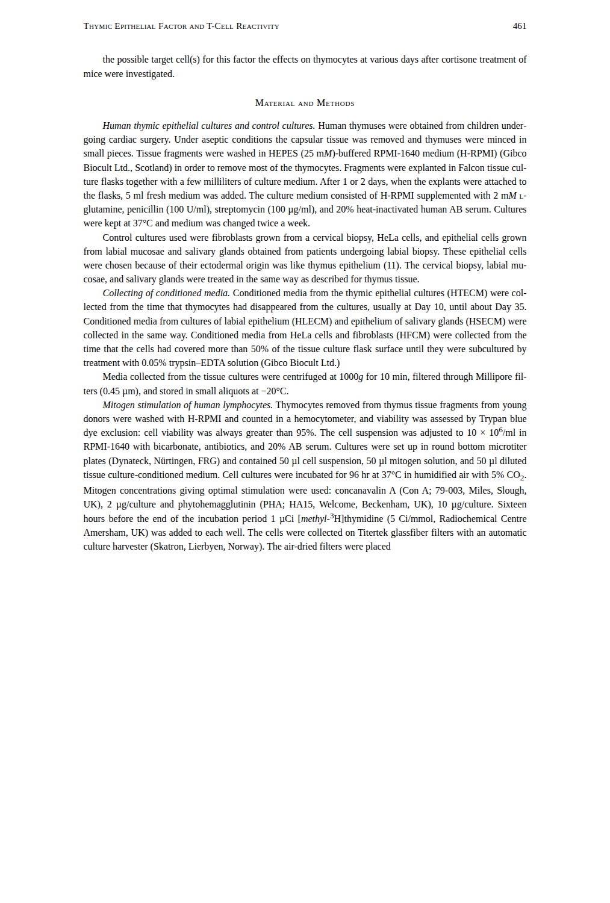Thymic Epithelial Factor and T-Cell Reactivity 461
the possible target cell(s) for this factor the effects on thymocytes at various days after cortisone treatment of mice were investigated.
Material and Methods
Human thymic epithelial cultures and control cultures. Human thymuses were obtained from children undergoing cardiac surgery. Under aseptic conditions the capsular tissue was removed and thymuses were minced in small pieces. Tissue fragments were washed in HEPES (25 mM)-buffered RPMI-1640 medium (H-RPMI) (Gibco Biocult Ltd., Scotland) in order to remove most of the thymocytes. Fragments were explanted in Falcon tissue culture flasks together with a few milliliters of culture medium. After 1 or 2 days, when the explants were attached to the flasks, 5 ml fresh medium was added. The culture medium consisted of H-RPMI supplemented with 2 mM l-glutamine, penicillin (100 U/ml), streptomycin (100 µg/ml), and 20% heat-inactivated human AB serum. Cultures were kept at 37°C and medium was changed twice a week.
Control cultures used were fibroblasts grown from a cervical biopsy, HeLa cells, and epithelial cells grown from labial mucosae and salivary glands obtained from patients undergoing labial biopsy. These epithelial cells were chosen because of their ectodermal origin was like thymus epithelium (11). The cervical biopsy, labial mucosae, and salivary glands were treated in the same way as described for thymus tissue.
Collecting of conditioned media. Conditioned media from the thymic epithelial cultures (HTECM) were collected from the time that thymocytes had disappeared from the cultures, usually at Day 10, until about Day 35. Conditioned media from cultures of labial epithelium (HLECM) and epithelium of salivary glands (HSECM) were collected in the same way. Conditioned media from HeLa cells and fibroblasts (HFCM) were collected from the time that the cells had covered more than 50% of the tissue culture flask surface until they were subcultured by treatment with 0.05% trypsin–EDTA solution (Gibco Biocult Ltd.)
Media collected from the tissue cultures were centrifuged at 1000g for 10 min, filtered through Millipore filters (0.45 µm), and stored in small aliquots at −20°C.
Mitogen stimulation of human lymphocytes. Thymocytes removed from thymus tissue fragments from young donors were washed with H-RPMI and counted in a hemocytometer, and viability was assessed by Trypan blue dye exclusion: cell viability was always greater than 95%. The cell suspension was adjusted to 10 × 106/ml in RPMI-1640 with bicarbonate, antibiotics, and 20% AB serum. Cultures were set up in round bottom microtiter plates (Dynateck, Nürtingen, FRG) and contained 50 µl cell suspension, 50 µl mitogen solution, and 50 µl diluted tissue culture-conditioned medium. Cell cultures were incubated for 96 hr at 37°C in humidified air with 5% CO2. Mitogen concentrations giving optimal stimulation were used: concanavalin A (Con A; 79-003, Miles, Slough, UK), 2 µg/culture and phytohemagglutinin (PHA; HA15, Welcome, Beckenham, UK), 10 µg/culture. Sixteen hours before the end of the incubation period 1 µCi [methyl-3H]thymidine (5 Ci/mmol, Radiochemical Centre Amersham, UK) was added to each well. The cells were collected on Titertek glassfiber filters with an automatic culture harvester (Skatron, Lierbyen, Norway). The air-dried filters were placed